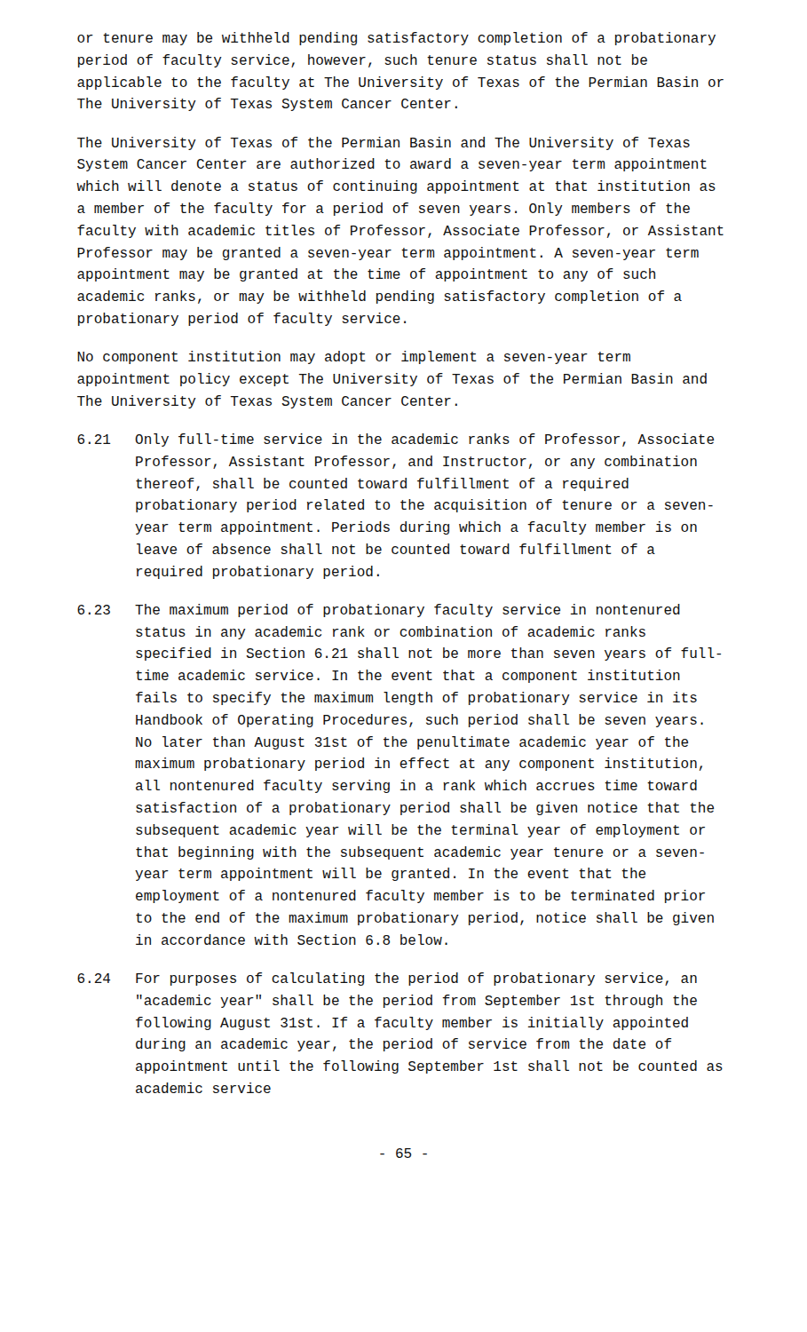or tenure may be withheld pending satisfactory completion of a probationary period of faculty service, however, such tenure status shall not be applicable to the faculty at The University of Texas of the Permian Basin or The University of Texas System Cancer Center.
The University of Texas of the Permian Basin and The University of Texas System Cancer Center are authorized to award a seven-year term appointment which will denote a status of continuing appointment at that institution as a member of the faculty for a period of seven years. Only members of the faculty with academic titles of Professor, Associate Professor, or Assistant Professor may be granted a seven-year term appointment. A seven-year term appointment may be granted at the time of appointment to any of such academic ranks, or may be withheld pending satisfactory completion of a probationary period of faculty service.
No component institution may adopt or implement a seven-year term appointment policy except The University of Texas of the Permian Basin and The University of Texas System Cancer Center.
6.21
Only full-time service in the academic ranks of Professor, Associate Professor, Assistant Professor, and Instructor, or any combination thereof, shall be counted toward fulfillment of a required probationary period related to the acquisition of tenure or a seven-year term appointment. Periods during which a faculty member is on leave of absence shall not be counted toward fulfillment of a required probationary period.
6.23
The maximum period of probationary faculty service in nontenured status in any academic rank or combination of academic ranks specified in Section 6.21 shall not be more than seven years of full-time academic service. In the event that a component institution fails to specify the maximum length of probationary service in its Handbook of Operating Procedures, such period shall be seven years. No later than August 31st of the penultimate academic year of the maximum probationary period in effect at any component institution, all nontenured faculty serving in a rank which accrues time toward satisfaction of a probationary period shall be given notice that the subsequent academic year will be the terminal year of employment or that beginning with the subsequent academic year tenure or a seven-year term appointment will be granted. In the event that the employment of a nontenured faculty member is to be terminated prior to the end of the maximum probationary period, notice shall be given in accordance with Section 6.8 below.
6.24
For purposes of calculating the period of probationary service, an "academic year" shall be the period from September 1st through the following August 31st. If a faculty member is initially appointed during an academic year, the period of service from the date of appointment until the following September 1st shall not be counted as academic service
- 65 -